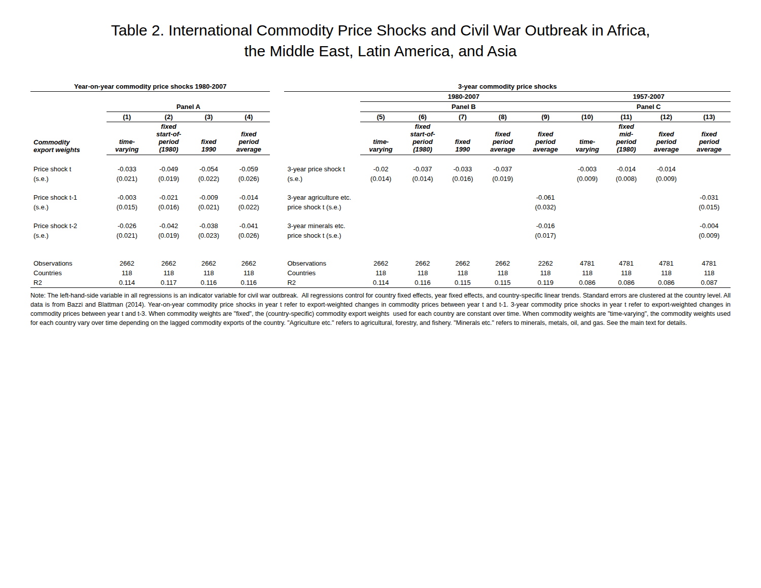Table 2. International Commodity Price Shocks and Civil War Outbreak in Africa,
the Middle East, Latin America, and Asia
| Year-on-year commodity price shocks 1980-2007 | | 3-year commodity price shocks |
| | | | 1980-2007 | 1957-2007 |
| | Panel A | | | Panel B | Panel C |
| | (1) | (2) | (3) | (4) | | | (5) | (6) | (7) | (8) | (9) | (10) | (11) | (12) | (13) |
| Commodity export weights | time- varying | fixed start-of- period (1980) | fixed 1990 | fixed period average | | | time- varying | fixed start-of- period (1980) | fixed 1990 | fixed period average | fixed period average | time- varying | fixed mid- period (1980) | fixed period average | fixed period average |
| Price shock t | -0.033 | -0.049 | -0.054 | -0.059 | | 3-year price shock t | -0.02 | -0.037 | -0.033 | -0.037 | | -0.003 | -0.014 | -0.014 | |
| (s.e.) | (0.021) | (0.019) | (0.022) | (0.026) | | (s.e.) | (0.014) | (0.014) | (0.016) | (0.019) | | (0.009) | (0.008) | (0.009) | |
| Price shock t-1 | -0.003 | -0.021 | -0.009 | -0.014 | | 3-year agriculture etc. | | | | | -0.061 | | | | -0.031 |
| (s.e.) | (0.015) | (0.016) | (0.021) | (0.022) | | price shock t (s.e.) | | | | | (0.032) | | | | (0.015) |
| Price shock t-2 | -0.026 | -0.042 | -0.038 | -0.041 | | 3-year minerals etc. | | | | | -0.016 | | | | -0.004 |
| (s.e.) | (0.021) | (0.019) | (0.023) | (0.026) | | price shock t (s.e.) | | | | | (0.017) | | | | (0.009) |
| Observations | 2662 | 2662 | 2662 | 2662 | | Observations | 2662 | 2662 | 2662 | 2662 | 2262 | 4781 | 4781 | 4781 | 4781 |
| Countries | 118 | 118 | 118 | 118 | | Countries | 118 | 118 | 118 | 118 | 118 | 118 | 118 | 118 | 118 |
| R2 | 0.114 | 0.117 | 0.116 | 0.116 | | R2 | 0.114 | 0.116 | 0.115 | 0.115 | 0.119 | 0.086 | 0.086 | 0.086 | 0.087 |
Note: The left-hand-side variable in all regressions is an indicator variable for civil war outbreak. All regressions control for country fixed effects, year fixed effects, and country-specific linear trends. Standard errors are clustered at the country level. All data is from Bazzi and Blattman (2014). Year-on-year commodity price shocks in year t refer to export-weighted changes in commodity prices between year t and t-1. 3-year commodity price shocks in year t refer to export-weighted changes in commodity prices between year t and t-3. When commodity weights are "fixed", the (country-specific) commodity export weights used for each country are constant over time. When commodity weights are "time-varying", the commodity weights used for each country vary over time depending on the lagged commodity exports of the country. "Agriculture etc." refers to agricultural, forestry, and fishery. "Minerals etc." refers to minerals, metals, oil, and gas. See the main text for details.